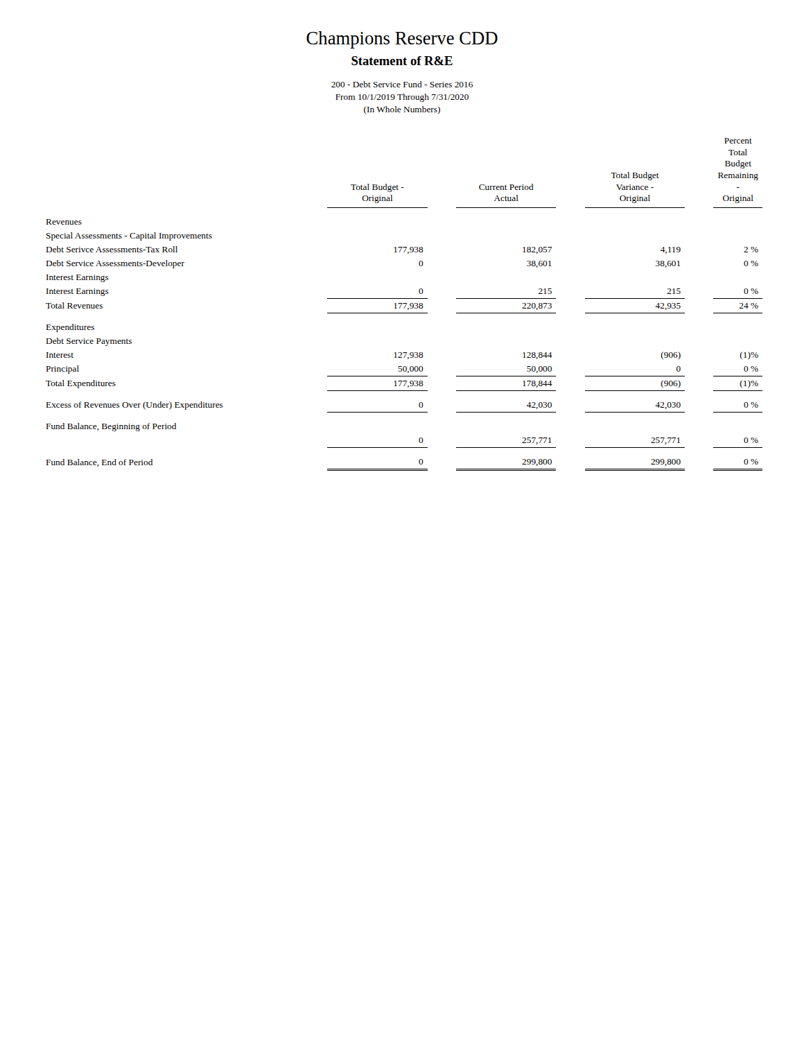Champions Reserve CDD
Statement of R&E
200 - Debt Service Fund - Series 2016
From 10/1/2019 Through 7/31/2020
(In Whole Numbers)
| | Total Budget - Original | | Current Period Actual | | Total Budget Variance - Original | | Percent Total Budget Remaining - Original |
| --- | --- | --- | --- | --- | --- | --- | --- |
| Revenues | | | | | | | |
| Special Assessments - Capital Improvements | | | | | | | |
| Debt Serivce Assessments-Tax Roll | 177,938 | | 182,057 | | 4,119 | | 2 % |
| Debt Service Assessments-Developer | 0 | | 38,601 | | 38,601 | | 0 % |
| Interest Earnings | | | | | | | |
| Interest Earnings | 0 | | 215 | | 215 | | 0 % |
| Total Revenues | 177,938 | | 220,873 | | 42,935 | | 24 % |
| Expenditures | | | | | | | |
| Debt Service Payments | | | | | | | |
| Interest | 127,938 | | 128,844 | | (906) | | (1)% |
| Principal | 50,000 | | 50,000 | | 0 | | 0 % |
| Total Expenditures | 177,938 | | 178,844 | | (906) | | (1)% |
| Excess of Revenues Over (Under) Expenditures | 0 | | 42,030 | | 42,030 | | 0 % |
| Fund Balance, Beginning of Period | | | | | | | |
| | 0 | | 257,771 | | 257,771 | | 0 % |
| Fund Balance, End of Period | 0 | | 299,800 | | 299,800 | | 0 % |